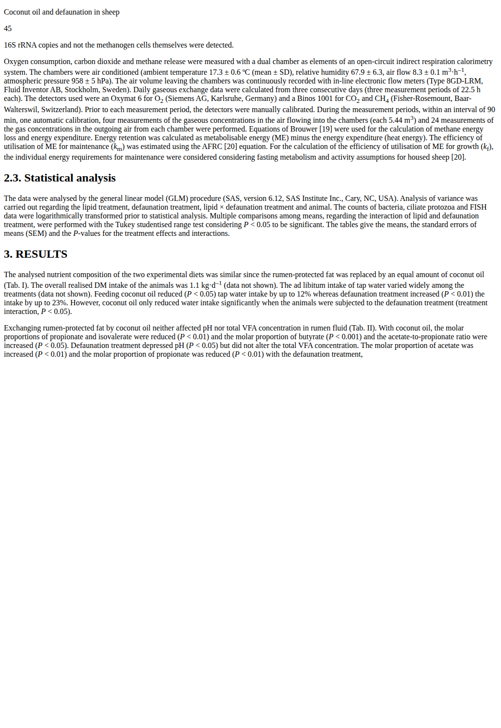Coconut oil and defaunation in sheep
45
16S rRNA copies and not the methanogen cells themselves were detected.
Oxygen consumption, carbon dioxide and methane release were measured with a dual chamber as elements of an open-circuit indirect respiration calorimetry system. The chambers were air conditioned (ambient temperature 17.3 ± 0.6 ºC (mean ± SD), relative humidity 67.9 ± 6.3, air flow 8.3 ± 0.1 m3·h–1, atmospheric pressure 958 ± 5 hPa). The air volume leaving the chambers was continuously recorded with in-line electronic flow meters (Type 8GD-LRM, Fluid Inventor AB, Stockholm, Sweden). Daily gaseous exchange data were calculated from three consecutive days (three measurement periods of 22.5 h each). The detectors used were an Oxymat 6 for O2 (Siemens AG, Karlsruhe, Germany) and a Binos 1001 for CO2 and CH4 (Fisher-Rosemount, Baar-Walterswil, Switzerland). Prior to each measurement period, the detectors were manually calibrated. During the measurement periods, within an interval of 90 min, one automatic calibration, four measurements of the gaseous concentrations in the air flowing into the chambers (each 5.44 m3) and 24 measurements of the gas concentrations in the outgoing air from each chamber were performed. Equations of Brouwer [19] were used for the calculation of methane energy loss and energy expenditure. Energy retention was calculated as metabolisable energy (ME) minus the energy expenditure (heat energy). The efficiency of utilisation of ME for maintenance (km) was estimated using the AFRC [20] equation. For the calculation of the efficiency of utilisation of ME for growth (kf), the individual energy requirements for maintenance were considered considering fasting metabolism and activity assumptions for housed sheep [20].
2.3. Statistical analysis
The data were analysed by the general linear model (GLM) procedure (SAS, version 6.12, SAS Institute Inc., Cary, NC, USA). Analysis of variance was carried out regarding the lipid treatment, defaunation treatment, lipid × defaunation treatment and animal. The counts of bacteria, ciliate protozoa and FISH data were logarithmically transformed prior to statistical analysis. Multiple comparisons among means, regarding the interaction of lipid and defaunation treatment, were performed with the Tukey studentised range test considering P < 0.05 to be significant. The tables give the means, the standard errors of means (SEM) and the P-values for the treatment effects and interactions.
3. RESULTS
The analysed nutrient composition of the two experimental diets was similar since the rumen-protected fat was replaced by an equal amount of coconut oil (Tab. I). The overall realised DM intake of the animals was 1.1 kg·d–1 (data not shown). The ad libitum intake of tap water varied widely among the treatments (data not shown). Feeding coconut oil reduced (P < 0.05) tap water intake by up to 12% whereas defaunation treatment increased (P < 0.01) the intake by up to 23%. However, coconut oil only reduced water intake significantly when the animals were subjected to the defaunation treatment (treatment interaction, P < 0.05).
Exchanging rumen-protected fat by coconut oil neither affected pH nor total VFA concentration in rumen fluid (Tab. II). With coconut oil, the molar proportions of propionate and isovalerate were reduced (P < 0.01) and the molar proportion of butyrate (P < 0.001) and the acetate-to-propionate ratio were increased (P < 0.05). Defaunation treatment depressed pH (P < 0.05) but did not alter the total VFA concentration. The molar proportion of acetate was increased (P < 0.01) and the molar proportion of propionate was reduced (P < 0.01) with the defaunation treatment,